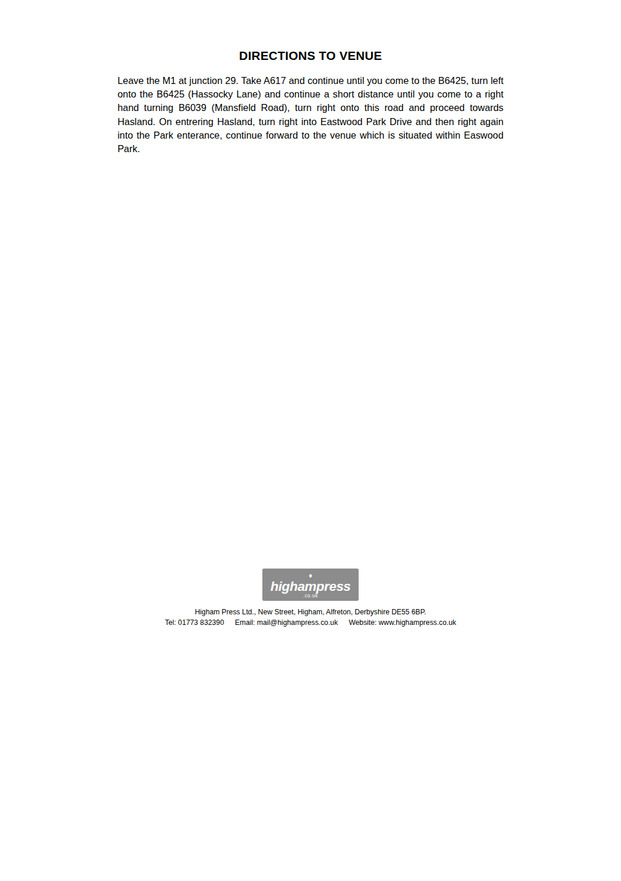DIRECTIONS TO VENUE
Leave the M1 at junction 29. Take A617 and continue until you come to the B6425, turn left onto the B6425 (Hassocky Lane) and continue a short distance until you come to a right hand turning B6039 (Mansfield Road), turn right onto this road and proceed towards Hasland. On entrering Hasland, turn right into Eastwood Park Drive and then right again into the Park enterance, continue forward to the venue which is situated within Easwood Park.
♦ highampress .co.uk
Higham Press Ltd., New Street, Higham, Alfreton, Derbyshire DE55 6BP.
Tel: 01773 832390 Email: mail@highampress.co.uk Website: www.highampress.co.uk